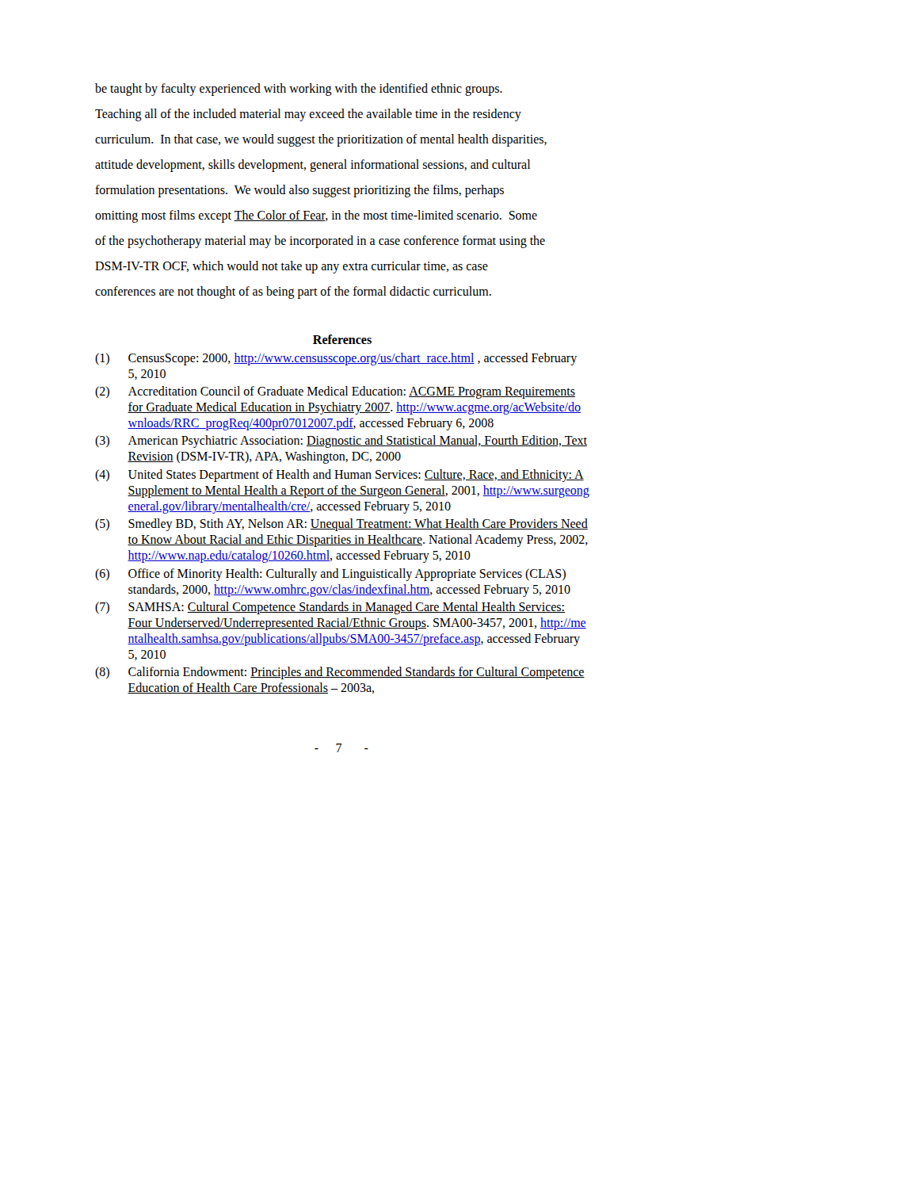be taught by faculty experienced with working with the identified ethnic groups.
Teaching all of the included material may exceed the available time in the residency
curriculum. In that case, we would suggest the prioritization of mental health disparities,
attitude development, skills development, general informational sessions, and cultural
formulation presentations. We would also suggest prioritizing the films, perhaps
omitting most films except The Color of Fear, in the most time-limited scenario. Some
of the psychotherapy material may be incorporated in a case conference format using the
DSM-IV-TR OCF, which would not take up any extra curricular time, as case
conferences are not thought of as being part of the formal didactic curriculum.
References
(1) CensusScope: 2000, http://www.censusscope.org/us/chart_race.html , accessed February 5, 2010
(2) Accreditation Council of Graduate Medical Education: ACGME Program Requirements for Graduate Medical Education in Psychiatry 2007. http://www.acgme.org/acWebsite/downloads/RRC_progReq/400pr07012007.pdf, accessed February 6, 2008
(3) American Psychiatric Association: Diagnostic and Statistical Manual, Fourth Edition, Text Revision (DSM-IV-TR), APA, Washington, DC, 2000
(4) United States Department of Health and Human Services: Culture, Race, and Ethnicity: A Supplement to Mental Health a Report of the Surgeon General, 2001, http://www.surgeongeneral.gov/library/mentalhealth/cre/, accessed February 5, 2010
(5) Smedley BD, Stith AY, Nelson AR: Unequal Treatment: What Health Care Providers Need to Know About Racial and Ethic Disparities in Healthcare. National Academy Press, 2002, http://www.nap.edu/catalog/10260.html, accessed February 5, 2010
(6) Office of Minority Health: Culturally and Linguistically Appropriate Services (CLAS) standards, 2000, http://www.omhrc.gov/clas/indexfinal.htm, accessed February 5, 2010
(7) SAMHSA: Cultural Competence Standards in Managed Care Mental Health Services: Four Underserved/Underrepresented Racial/Ethnic Groups. SMA00-3457, 2001, http://mentalhealth.samhsa.gov/publications/allpubs/SMA00-3457/preface.asp, accessed February 5, 2010
(8) California Endowment: Principles and Recommended Standards for Cultural Competence Education of Health Care Professionals – 2003a,
- 7 -